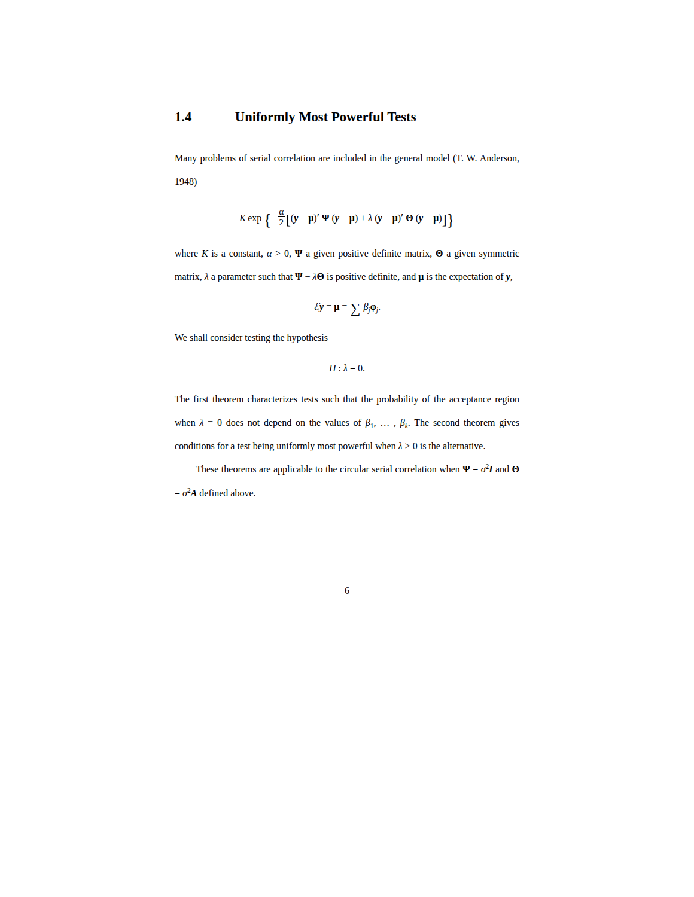1.4 Uniformly Most Powerful Tests
Many problems of serial correlation are included in the general model (T. W. Anderson, 1948)
K exp {−α 2[(y − μ)′ Ψ (y − μ) + λ (y − μ)′ Θ (y − μ)]}
where K is a constant, α > 0, Ψ a given positive definite matrix, Θ a given symmetric matrix, λ a parameter such that Ψ − λΘ is positive definite, and μ is the expectation of y,
ℰy = μ = ∑ βjφj.
We shall consider testing the hypothesis
H : λ = 0.
The first theorem characterizes tests such that the probability of the acceptance region when λ = 0 does not depend on the values of β1, … , βk. The second theorem gives conditions for a test being uniformly most powerful when λ > 0 is the alternative.
These theorems are applicable to the circular serial correlation when Ψ = σ2I and Θ = σ2A defined above.
6